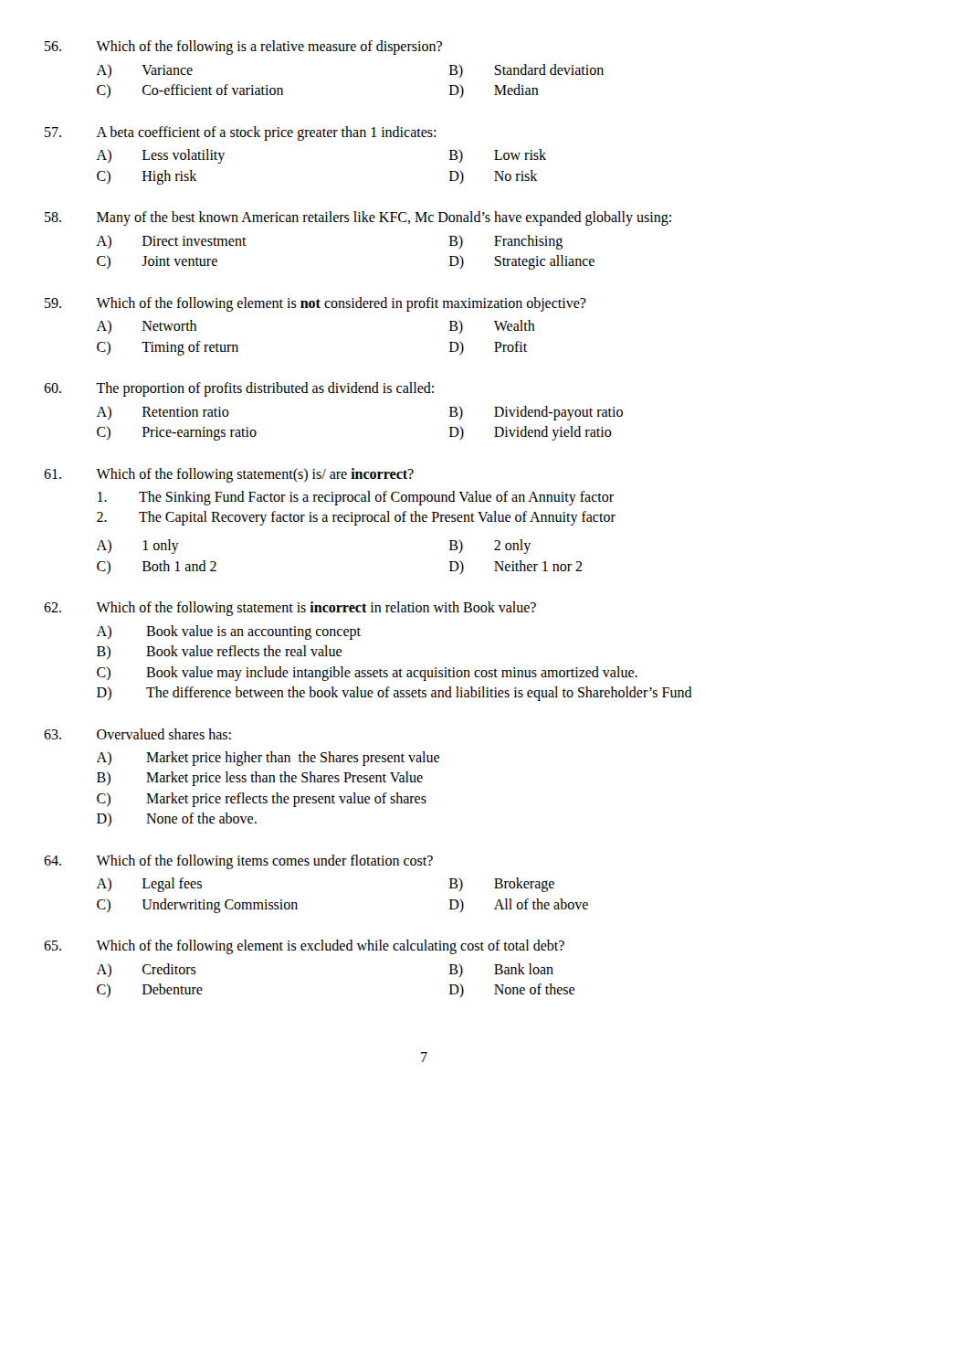56.
Which of the following is a relative measure of dispersion?
| A) | Variance | B) | Standard deviation |
| C) | Co-efficient of variation | D) | Median |
57.
A beta coefficient of a stock price greater than 1 indicates:
| A) | Less volatility | B) | Low risk |
| C) | High risk | D) | No risk |
58.
Many of the best known American retailers like KFC, Mc Donald’s have expanded globally using:
| A) | Direct investment | B) | Franchising |
| C) | Joint venture | D) | Strategic alliance |
59.
Which of the following element is not considered in profit maximization objective?
| A) | Networth | B) | Wealth |
| C) | Timing of return | D) | Profit |
60.
The proportion of profits distributed as dividend is called:
| A) | Retention ratio | B) | Dividend-payout ratio |
| C) | Price-earnings ratio | D) | Dividend yield ratio |
61.
Which of the following statement(s) is/ are incorrect?
1. The Sinking Fund Factor is a reciprocal of Compound Value of an Annuity factor
2. The Capital Recovery factor is a reciprocal of the Present Value of Annuity factor
| A) | 1 only | B) | 2 only |
| C) | Both 1 and 2 | D) | Neither 1 nor 2 |
62.
Which of the following statement is incorrect in relation with Book value?
A) Book value is an accounting concept
B) Book value reflects the real value
C) Book value may include intangible assets at acquisition cost minus amortized value.
D) The difference between the book value of assets and liabilities is equal to Shareholder’s Fund
63.
Overvalued shares has:
A) Market price higher than the Shares present value
B) Market price less than the Shares Present Value
C) Market price reflects the present value of shares
D) None of the above.
64.
Which of the following items comes under flotation cost?
| A) | Legal fees | B) | Brokerage |
| C) | Underwriting Commission | D) | All of the above |
65.
Which of the following element is excluded while calculating cost of total debt?
| A) | Creditors | B) | Bank loan |
| C) | Debenture | D) | None of these |
7